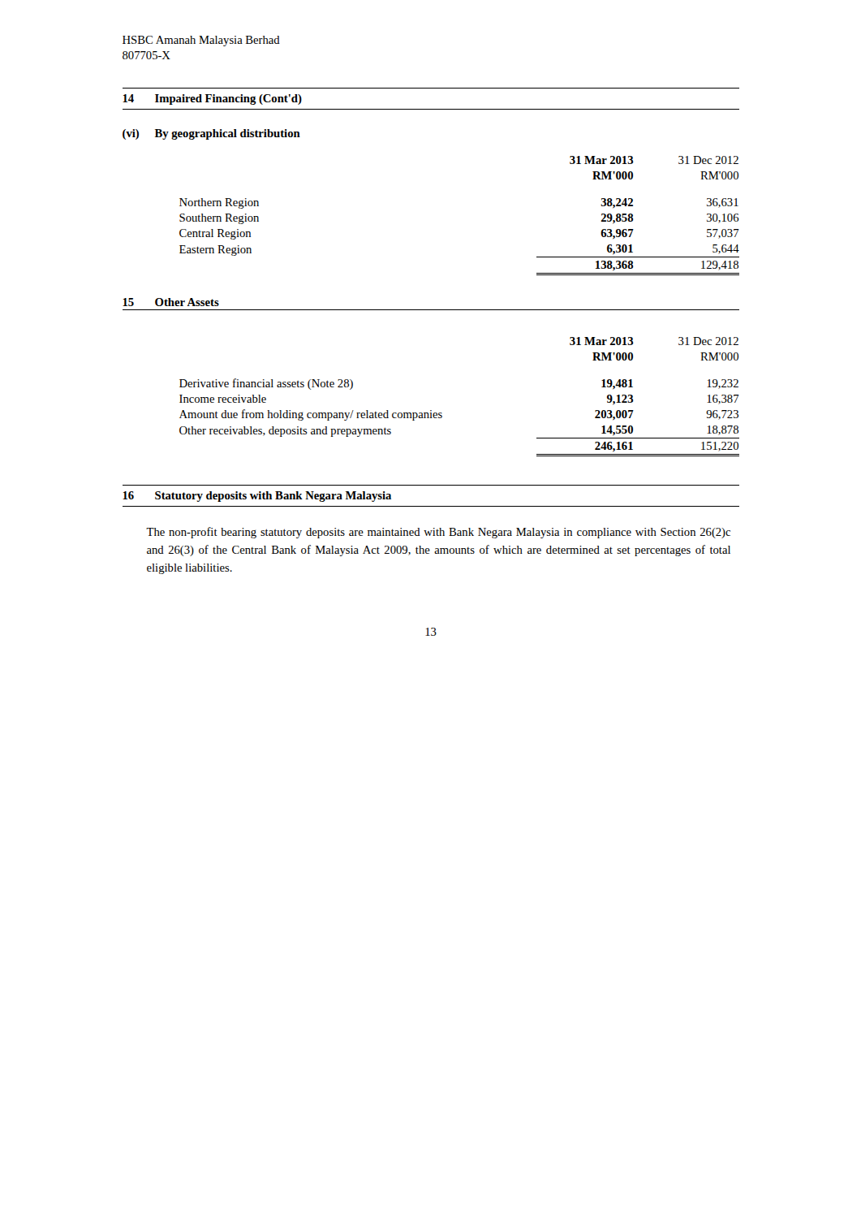HSBC Amanah Malaysia Berhad
807705-X
| 14 | Impaired Financing (Cont'd) |
| (vi) | By geographical distribution |
| | | 31 Mar 2013 | 31 Dec 2012 |
| | | RM'000 | RM'000 |
| | Northern Region | 38,242 | 36,631 |
| | Southern Region | 29,858 | 30,106 |
| | Central Region | 63,967 | 57,037 |
| | Eastern Region | 6,301 | 5,644 |
| | | 138,368 | 129,418 |
| 15 | Other Assets |
| | | 31 Mar 2013 | 31 Dec 2012 |
| | | RM'000 | RM'000 |
| | Derivative financial assets (Note 28) | 19,481 | 19,232 |
| | Income receivable | 9,123 | 16,387 |
| | Amount due from holding company/ related companies | 203,007 | 96,723 |
| | Other receivables, deposits and prepayments | 14,550 | 18,878 |
| | | 246,161 | 151,220 |
| 16 | Statutory deposits with Bank Negara Malaysia |
The non-profit bearing statutory deposits are maintained with Bank Negara Malaysia in compliance with Section 26(2)c and 26(3) of the Central Bank of Malaysia Act 2009, the amounts of which are determined at set percentages of total eligible liabilities.
13